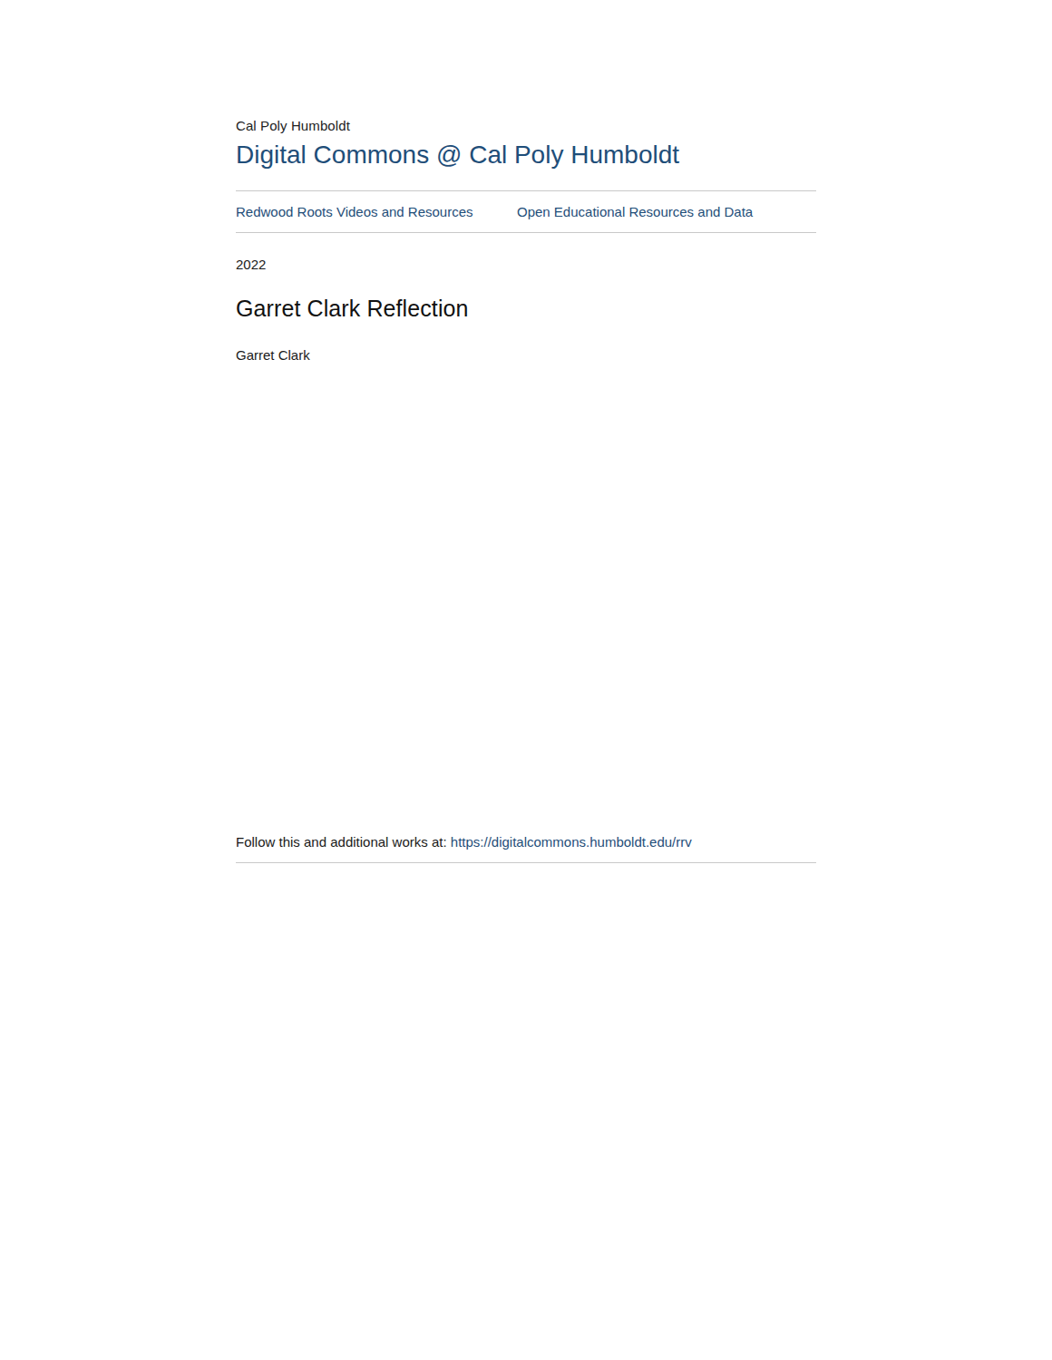Cal Poly Humboldt
Digital Commons @ Cal Poly Humboldt
Redwood Roots Videos and Resources
Open Educational Resources and Data
2022
Garret Clark Reflection
Garret Clark
Follow this and additional works at: https://digitalcommons.humboldt.edu/rrv